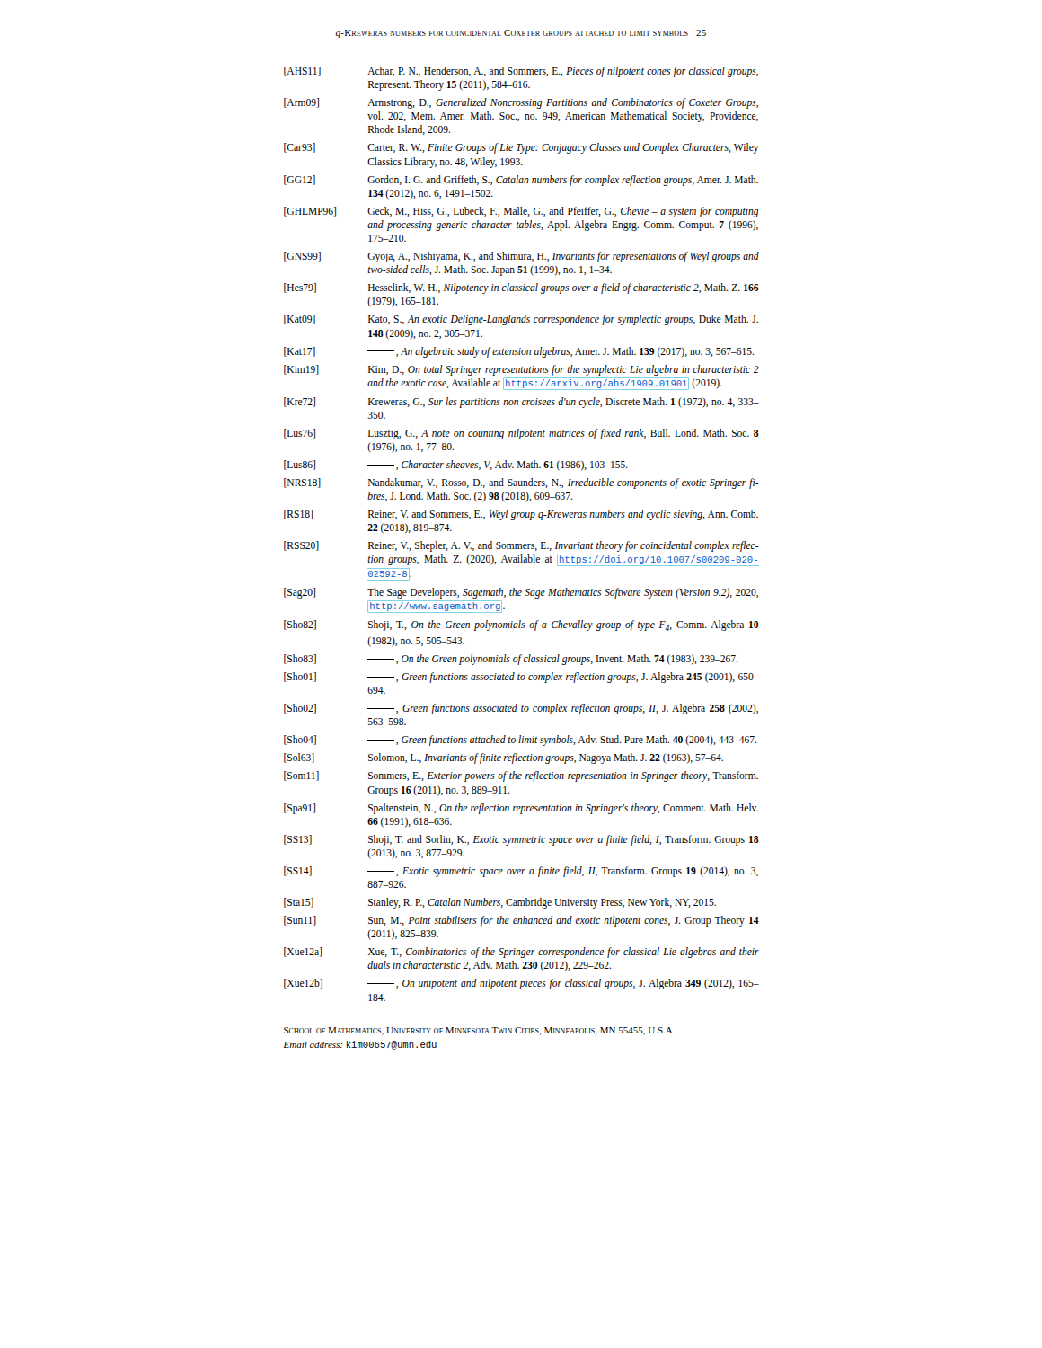q-Kreweras numbers for coincidental Coxeter groups attached to limit symbols 25
[AHS11]
Achar, P. N., Henderson, A., and Sommers, E., Pieces of nilpotent cones for classical groups, Represent. Theory 15 (2011), 584–616.
[Arm09]
Armstrong, D., Generalized Noncrossing Partitions and Combinatorics of Coxeter Groups, vol. 202, Mem. Amer. Math. Soc., no. 949, American Mathematical Society, Providence, Rhode Island, 2009.
[Car93]
Carter, R. W., Finite Groups of Lie Type: Conjugacy Classes and Complex Characters, Wiley Classics Library, no. 48, Wiley, 1993.
[GG12]
Gordon, I. G. and Griffeth, S., Catalan numbers for complex reflection groups, Amer. J. Math. 134 (2012), no. 6, 1491–1502.
[GHLMP96]
Geck, M., Hiss, G., Lübeck, F., Malle, G., and Pfeiffer, G., Chevie – a system for computing and processing generic character tables, Appl. Algebra Engrg. Comm. Comput. 7 (1996), 175–210.
[GNS99]
Gyoja, A., Nishiyama, K., and Shimura, H., Invariants for representations of Weyl groups and two-sided cells, J. Math. Soc. Japan 51 (1999), no. 1, 1–34.
[Hes79]
Hesselink, W. H., Nilpotency in classical groups over a field of characteristic 2, Math. Z. 166 (1979), 165–181.
[Kat09]
Kato, S., An exotic Deligne-Langlands correspondence for symplectic groups, Duke Math. J. 148 (2009), no. 2, 305–371.
[Kat17]
, An algebraic study of extension algebras, Amer. J. Math. 139 (2017), no. 3, 567–615.
[Kim19]
Kim, D., On total Springer representations for the symplectic Lie algebra in characteristic 2 and the exotic case, Available at https://arxiv.org/abs/1909.01901 (2019).
[Kre72]
Kreweras, G., Sur les partitions non croisees d'un cycle, Discrete Math. 1 (1972), no. 4, 333–350.
[Lus76]
Lusztig, G., A note on counting nilpotent matrices of fixed rank, Bull. Lond. Math. Soc. 8 (1976), no. 1, 77–80.
[Lus86]
, Character sheaves, V, Adv. Math. 61 (1986), 103–155.
[NRS18]
Nandakumar, V., Rosso, D., and Saunders, N., Irreducible components of exotic Springer fibres, J. Lond. Math. Soc. (2) 98 (2018), 609–637.
[RS18]
Reiner, V. and Sommers, E., Weyl group q-Kreweras numbers and cyclic sieving, Ann. Comb. 22 (2018), 819–874.
[RSS20]
Reiner, V., Shepler, A. V., and Sommers, E., Invariant theory for coincidental complex reflection groups, Math. Z. (2020), Available at https://doi.org/10.1007/s00209-020-02592-8.
[Sag20]
The Sage Developers, Sagemath, the Sage Mathematics Software System (Version 9.2), 2020, http://www.sagemath.org.
[Sho82]
Shoji, T., On the Green polynomials of a Chevalley group of type F4, Comm. Algebra 10 (1982), no. 5, 505–543.
[Sho83]
, On the Green polynomials of classical groups, Invent. Math. 74 (1983), 239–267.
[Sho01]
, Green functions associated to complex reflection groups, J. Algebra 245 (2001), 650–694.
[Sho02]
, Green functions associated to complex reflection groups, II, J. Algebra 258 (2002), 563–598.
[Sho04]
, Green functions attached to limit symbols, Adv. Stud. Pure Math. 40 (2004), 443–467.
[Sol63]
Solomon, L., Invariants of finite reflection groups, Nagoya Math. J. 22 (1963), 57–64.
[Som11]
Sommers, E., Exterior powers of the reflection representation in Springer theory, Transform. Groups 16 (2011), no. 3, 889–911.
[Spa91]
Spaltenstein, N., On the reflection representation in Springer's theory, Comment. Math. Helv. 66 (1991), 618–636.
[SS13]
Shoji, T. and Sorlin, K., Exotic symmetric space over a finite field, I, Transform. Groups 18 (2013), no. 3, 877–929.
[SS14]
, Exotic symmetric space over a finite field, II, Transform. Groups 19 (2014), no. 3, 887–926.
[Sta15]
Stanley, R. P., Catalan Numbers, Cambridge University Press, New York, NY, 2015.
[Sun11]
Sun, M., Point stabilisers for the enhanced and exotic nilpotent cones, J. Group Theory 14 (2011), 825–839.
[Xue12a]
Xue, T., Combinatorics of the Springer correspondence for classical Lie algebras and their duals in characteristic 2, Adv. Math. 230 (2012), 229–262.
[Xue12b]
, On unipotent and nilpotent pieces for classical groups, J. Algebra 349 (2012), 165–184.
School of Mathematics, University of Minnesota Twin Cities, Minneapolis, MN 55455, U.S.A.
Email address: kim00657@umn.edu